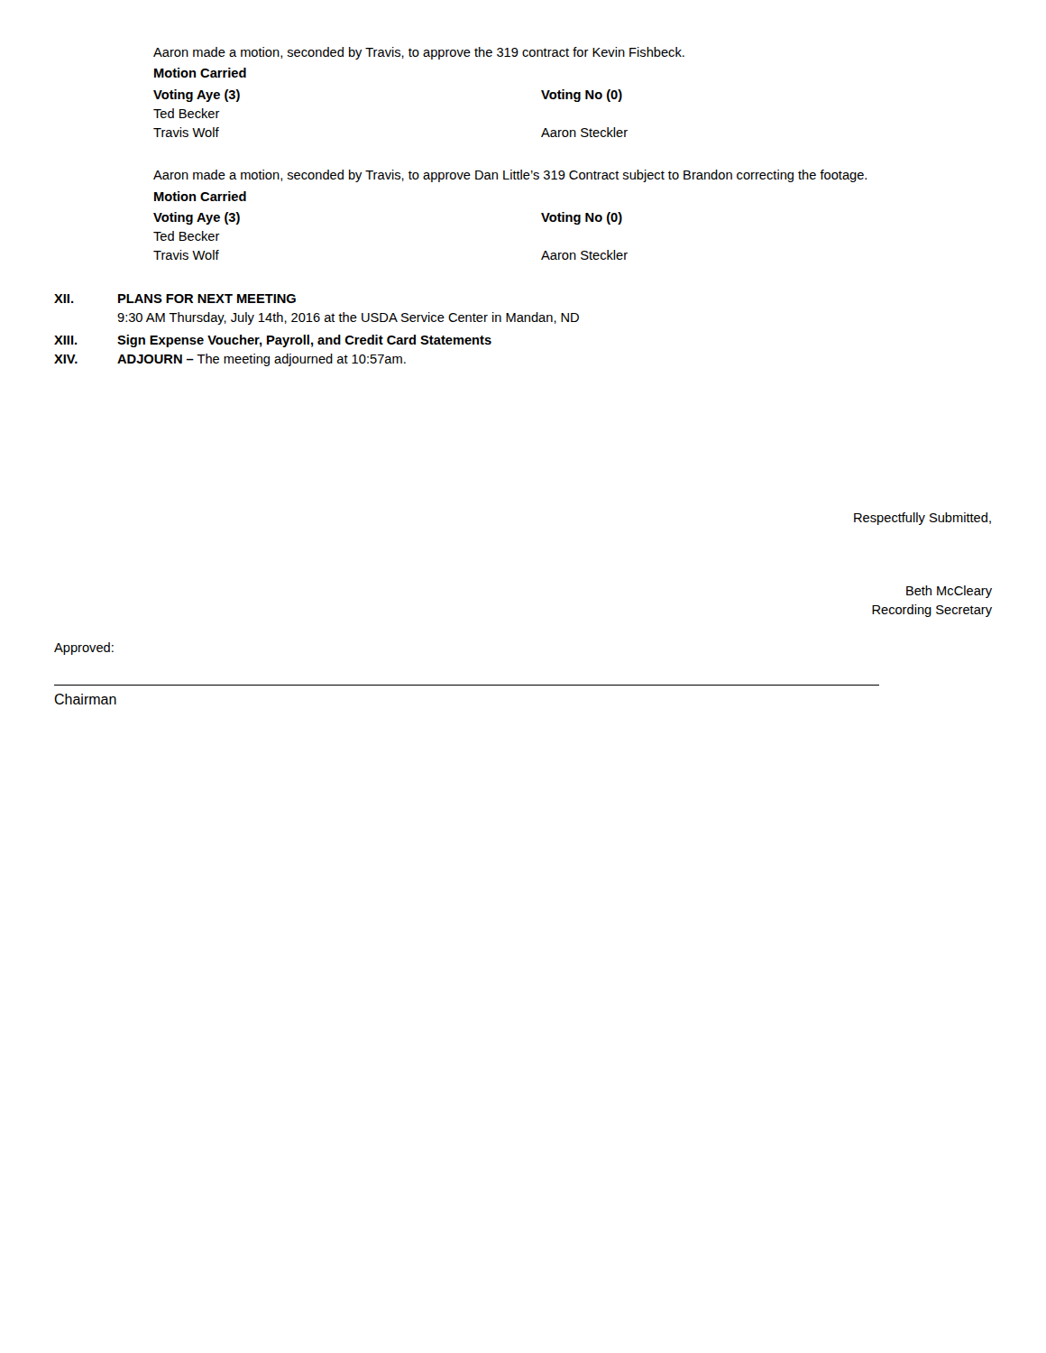Aaron made a motion, seconded by Travis, to approve the 319 contract for Kevin Fishbeck.
Motion Carried
Voting Aye (3)
Voting No (0)
Ted Becker
Travis Wolf
Aaron Steckler
Aaron made a motion, seconded by Travis, to approve Dan Little’s 319 Contract subject to Brandon correcting the footage.
Motion Carried
Voting Aye (3)
Voting No (0)
Ted Becker
Travis Wolf
Aaron Steckler
| XII. | PLANS FOR NEXT MEETING 9:30 AM Thursday, July 14th, 2016 at the USDA Service Center in Mandan, ND |
| XIII. | Sign Expense Voucher, Payroll, and Credit Card Statements |
| XIV. | ADJOURN – The meeting adjourned at 10:57am. |
Respectfully Submitted,
Beth McCleary
Recording Secretary
Approved:
Chairman